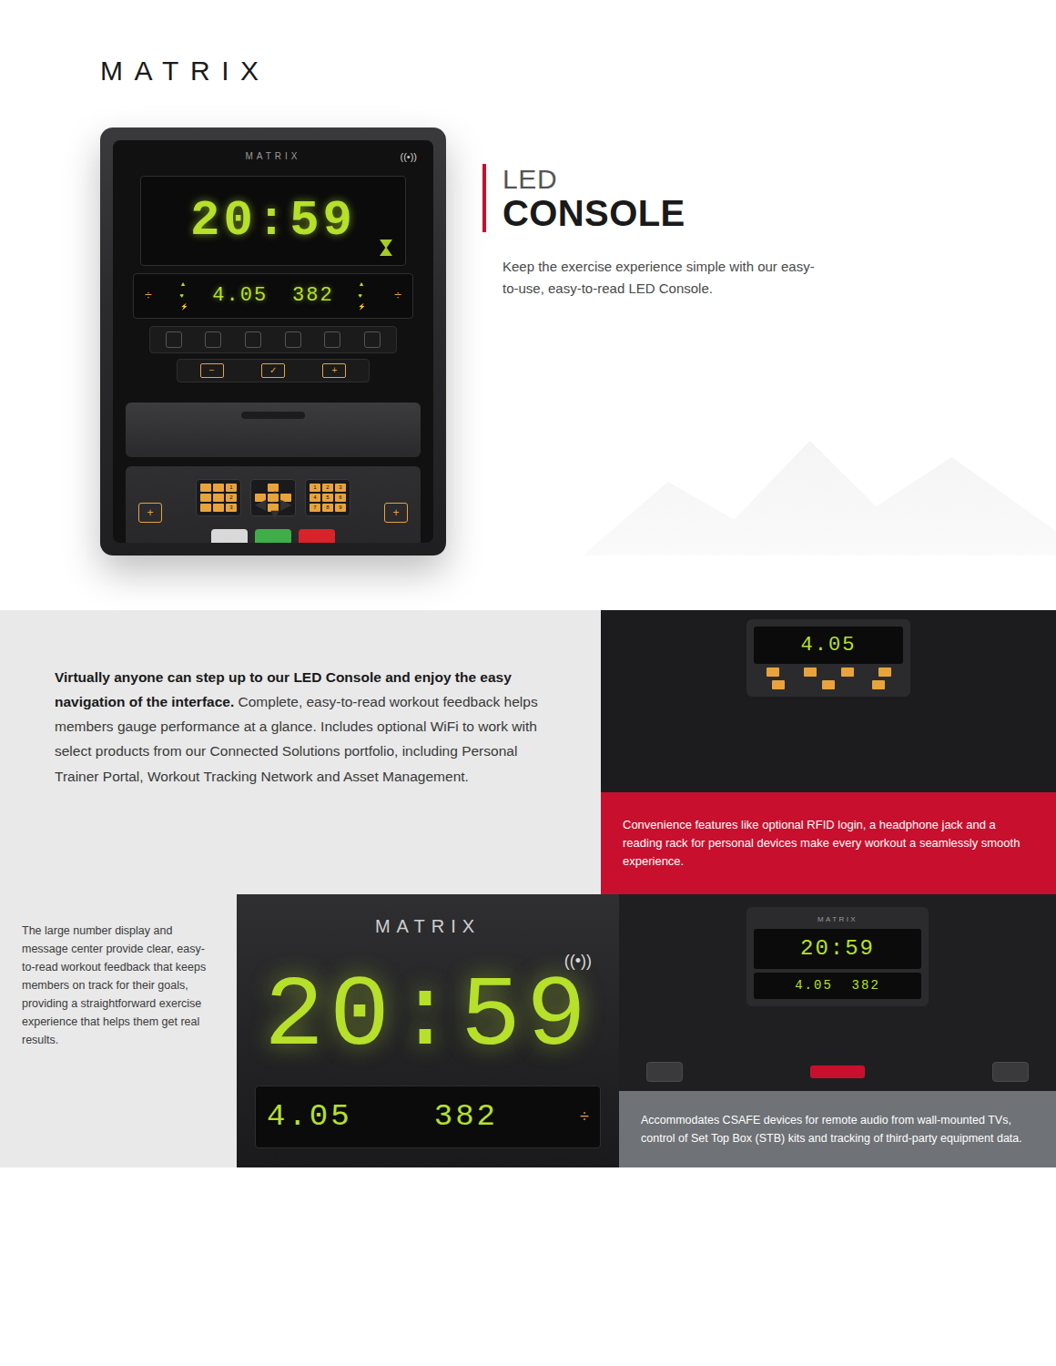MATRIX
MATRIX
((•))
20:59
÷
▲♥⚡
4.05
382
▲♥⚡
÷
−✓+
+ −
+ −
1 2 3
▲ ◀●▶ ▼
123 456 789
LED
CONSOLE
Keep the exercise experience simple with our easy-to-use, easy-to-read LED Console.
Virtually anyone can step up to our LED Console and enjoy the easy navigation of the interface. Complete, easy-to-read workout feedback helps members gauge performance at a glance. Includes optional WiFi to work with select products from our Connected Solutions portfolio, including Personal Trainer Portal, Workout Tracking Network and Asset Management.
4.05
Convenience features like optional RFID login, a headphone jack and a reading rack for personal devices make every workout a seamlessly smooth experience.
The large number display and message center provide clear, easy-to-read workout feedback that keeps members on track for their goals, providing a straightforward exercise experience that helps them get real results.
MATRIX
((•))
20:59
4.05
382
÷
MATRIX
20:59
4.05 382
Accommodates CSAFE devices for remote audio from wall-mounted TVs, control of Set Top Box (STB) kits and tracking of third-party equipment data.